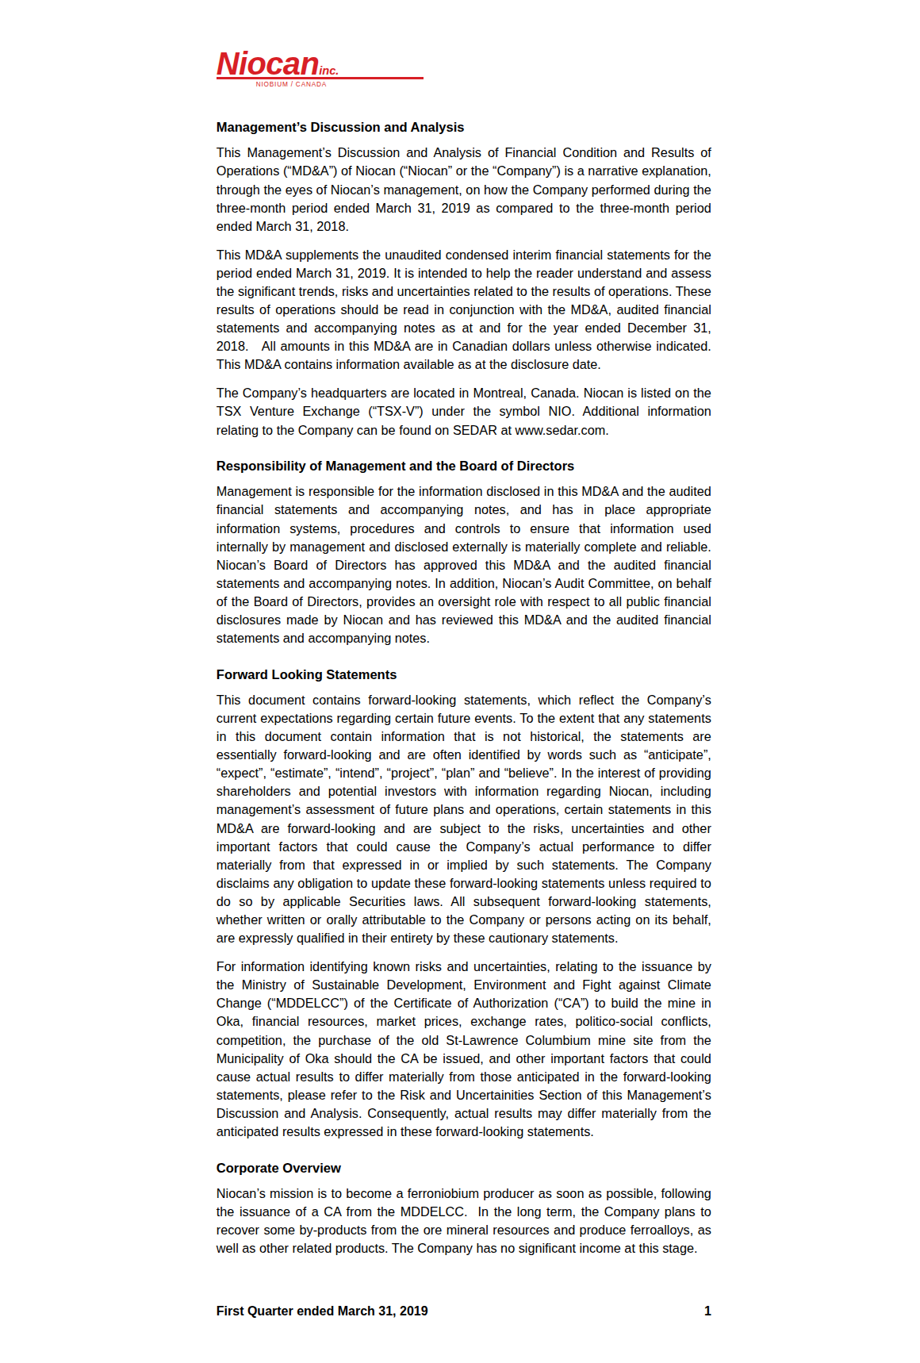Niocaninc.
NIOBIUM / CANADA
Management’s Discussion and Analysis
This Management’s Discussion and Analysis of Financial Condition and Results of Operations (“MD&A”) of Niocan (“Niocan” or the “Company”) is a narrative explanation, through the eyes of Niocan’s management, on how the Company performed during the three-month period ended March 31, 2019 as compared to the three-month period ended March 31, 2018.
This MD&A supplements the unaudited condensed interim financial statements for the period ended March 31, 2019. It is intended to help the reader understand and assess the significant trends, risks and uncertainties related to the results of operations. These results of operations should be read in conjunction with the MD&A, audited financial statements and accompanying notes as at and for the year ended December 31, 2018. All amounts in this MD&A are in Canadian dollars unless otherwise indicated. This MD&A contains information available as at the disclosure date.
The Company’s headquarters are located in Montreal, Canada. Niocan is listed on the TSX Venture Exchange (“TSX-V”) under the symbol NIO. Additional information relating to the Company can be found on SEDAR at www.sedar.com.
Responsibility of Management and the Board of Directors
Management is responsible for the information disclosed in this MD&A and the audited financial statements and accompanying notes, and has in place appropriate information systems, procedures and controls to ensure that information used internally by management and disclosed externally is materially complete and reliable. Niocan’s Board of Directors has approved this MD&A and the audited financial statements and accompanying notes. In addition, Niocan’s Audit Committee, on behalf of the Board of Directors, provides an oversight role with respect to all public financial disclosures made by Niocan and has reviewed this MD&A and the audited financial statements and accompanying notes.
Forward Looking Statements
This document contains forward-looking statements, which reflect the Company’s current expectations regarding certain future events. To the extent that any statements in this document contain information that is not historical, the statements are essentially forward-looking and are often identified by words such as “anticipate”, “expect”, “estimate”, “intend”, “project”, “plan” and “believe”. In the interest of providing shareholders and potential investors with information regarding Niocan, including management’s assessment of future plans and operations, certain statements in this MD&A are forward-looking and are subject to the risks, uncertainties and other important factors that could cause the Company’s actual performance to differ materially from that expressed in or implied by such statements. The Company disclaims any obligation to update these forward-looking statements unless required to do so by applicable Securities laws. All subsequent forward-looking statements, whether written or orally attributable to the Company or persons acting on its behalf, are expressly qualified in their entirety by these cautionary statements.
For information identifying known risks and uncertainties, relating to the issuance by the Ministry of Sustainable Development, Environment and Fight against Climate Change (“MDDELCC”) of the Certificate of Authorization (“CA”) to build the mine in Oka, financial resources, market prices, exchange rates, politico-social conflicts, competition, the purchase of the old St-Lawrence Columbium mine site from the Municipality of Oka should the CA be issued, and other important factors that could cause actual results to differ materially from those anticipated in the forward-looking statements, please refer to the Risk and Uncertainities Section of this Management’s Discussion and Analysis. Consequently, actual results may differ materially from the anticipated results expressed in these forward-looking statements.
Corporate Overview
Niocan’s mission is to become a ferroniobium producer as soon as possible, following the issuance of a CA from the MDDELCC. In the long term, the Company plans to recover some by-products from the ore mineral resources and produce ferroalloys, as well as other related products. The Company has no significant income at this stage.
First Quarter ended March 31, 2019
1